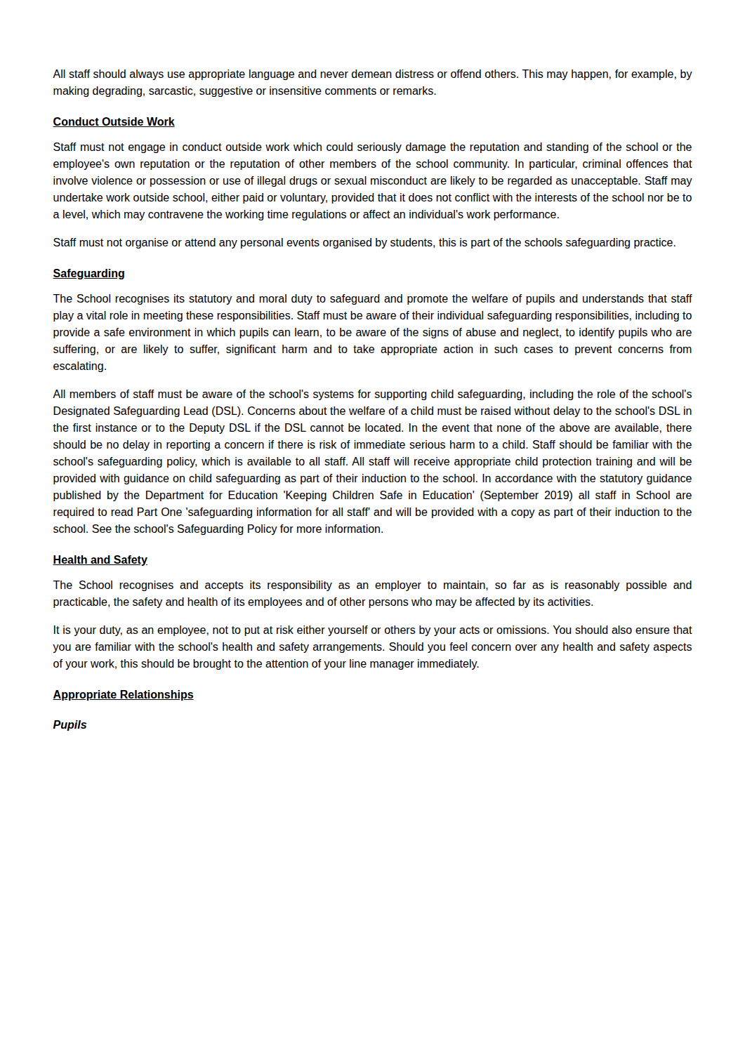All staff should always use appropriate language and never demean distress or offend others. This may happen, for example, by making degrading, sarcastic, suggestive or insensitive comments or remarks.
Conduct Outside Work
Staff must not engage in conduct outside work which could seriously damage the reputation and standing of the school or the employee's own reputation or the reputation of other members of the school community. In particular, criminal offences that involve violence or possession or use of illegal drugs or sexual misconduct are likely to be regarded as unacceptable. Staff may undertake work outside school, either paid or voluntary, provided that it does not conflict with the interests of the school nor be to a level, which may contravene the working time regulations or affect an individual's work performance.
Staff must not organise or attend any personal events organised by students, this is part of the schools safeguarding practice.
Safeguarding
The School recognises its statutory and moral duty to safeguard and promote the welfare of pupils and understands that staff play a vital role in meeting these responsibilities. Staff must be aware of their individual safeguarding responsibilities, including to provide a safe environment in which pupils can learn, to be aware of the signs of abuse and neglect, to identify pupils who are suffering, or are likely to suffer, significant harm and to take appropriate action in such cases to prevent concerns from escalating.
All members of staff must be aware of the school's systems for supporting child safeguarding, including the role of the school's Designated Safeguarding Lead (DSL). Concerns about the welfare of a child must be raised without delay to the school's DSL in the first instance or to the Deputy DSL if the DSL cannot be located. In the event that none of the above are available, there should be no delay in reporting a concern if there is risk of immediate serious harm to a child. Staff should be familiar with the school's safeguarding policy, which is available to all staff. All staff will receive appropriate child protection training and will be provided with guidance on child safeguarding as part of their induction to the school. In accordance with the statutory guidance published by the Department for Education 'Keeping Children Safe in Education' (September 2019) all staff in School are required to read Part One 'safeguarding information for all staff' and will be provided with a copy as part of their induction to the school. See the school's Safeguarding Policy for more information.
Health and Safety
The School recognises and accepts its responsibility as an employer to maintain, so far as is reasonably possible and practicable, the safety and health of its employees and of other persons who may be affected by its activities.
It is your duty, as an employee, not to put at risk either yourself or others by your acts or omissions. You should also ensure that you are familiar with the school's health and safety arrangements. Should you feel concern over any health and safety aspects of your work, this should be brought to the attention of your line manager immediately.
Appropriate Relationships
Pupils